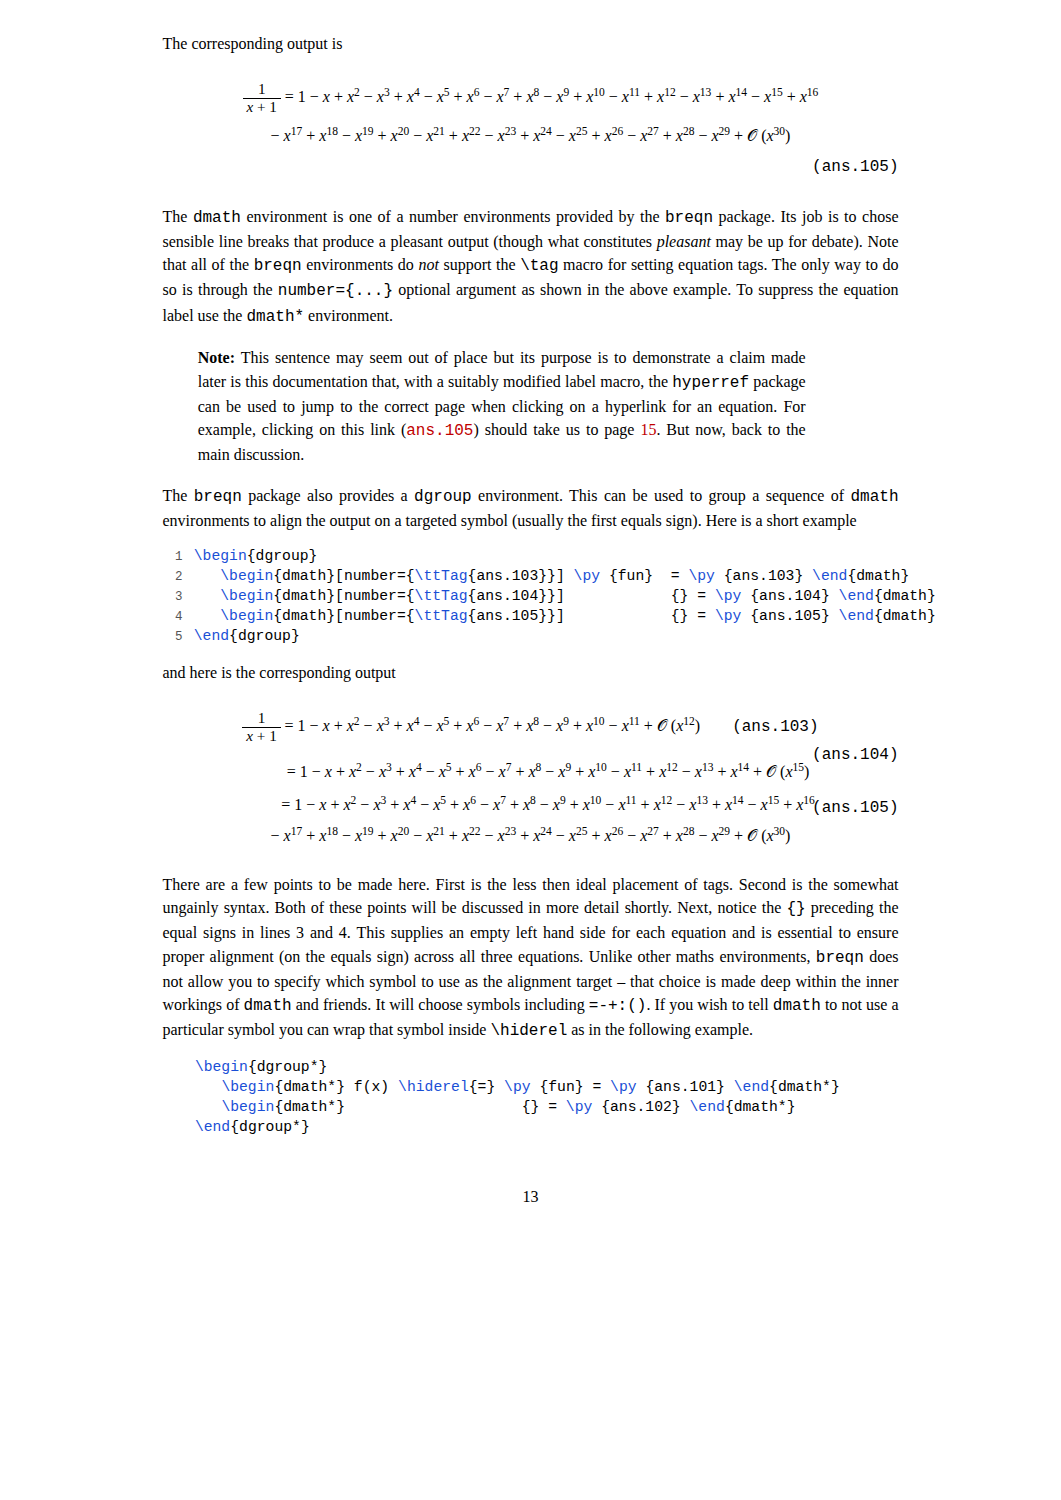The corresponding output is
1 x + 1 = 1 − x + x2 − x3 + x4 − x5 + x6 − x7 + x8 − x9 + x10 − x11 + x12 − x13 + x14 − x15 + x16
− x17 + x18 − x19 + x20 − x21 + x22 − x23 + x24 − x25 + x26 − x27 + x28 − x29 + 𝒪 (x30)
(ans.105)
The dmath environment is one of a number environments provided by the breqn package. Its job is to chose sensible line breaks that produce a pleasant output (though what constitutes pleasant may be up for debate). Note that all of the breqn environments do not support the \tag macro for setting equation tags. The only way to do so is through the number={...} optional argument as shown in the above example. To suppress the equation label use the dmath* environment.
Note: This sentence may seem out of place but its purpose is to demonstrate a claim made later is this documentation that, with a suitably modified label macro, the hyperref package can be used to jump to the correct page when clicking on a hyperlink for an equation. For example, clicking on this link (ans.105) should take us to page 15. But now, back to the main discussion.
The breqn package also provides a dgroup environment. This can be used to group a sequence of dmath environments to align the output on a targeted symbol (usually the first equals sign). Here is a short example
1\begin{dgroup} 2 \begin{dmath}[number={\ttTag{ans.103}}] \py {fun} = \py {ans.103} \end{dmath} 3 \begin{dmath}[number={\ttTag{ans.104}}] {} = \py {ans.104} \end{dmath} 4 \begin{dmath}[number={\ttTag{ans.105}}] {} = \py {ans.105} \end{dmath} 5\end{dgroup}
and here is the corresponding output
1 x + 1 = 1 − x + x2 − x3 + x4 − x5 + x6 − x7 + x8 − x9 + x10 − x11 + 𝒪 (x12) (ans.103)
= 1 − x + x2 − x3 + x4 − x5 + x6 − x7 + x8 − x9 + x10 − x11 + x12 − x13 + x14 + 𝒪 (x15)
(ans.104)
= 1 − x + x2 − x3 + x4 − x5 + x6 − x7 + x8 − x9 + x10 − x11 + x12 − x13 + x14 − x15 + x16
(ans.105)
− x17 + x18 − x19 + x20 − x21 + x22 − x23 + x24 − x25 + x26 − x27 + x28 − x29 + 𝒪 (x30)
There are a few points to be made here. First is the less then ideal placement of tags. Second is the somewhat ungainly syntax. Both of these points will be discussed in more detail shortly. Next, notice the {} preceding the equal signs in lines 3 and 4. This supplies an empty left hand side for each equation and is essential to ensure proper alignment (on the equals sign) across all three equations. Unlike other maths environments, breqn does not allow you to specify which symbol to use as the alignment target – that choice is made deep within the inner workings of dmath and friends. It will choose symbols including =-+:(). If you wish to tell dmath to not use a particular symbol you can wrap that symbol inside \hiderel as in the following example.
\begin{dgroup*} \begin{dmath*} f(x) \hiderel{=} \py {fun} = \py {ans.101} \end{dmath*} \begin{dmath*} {} = \py {ans.102} \end{dmath*} \end{dgroup*}
13